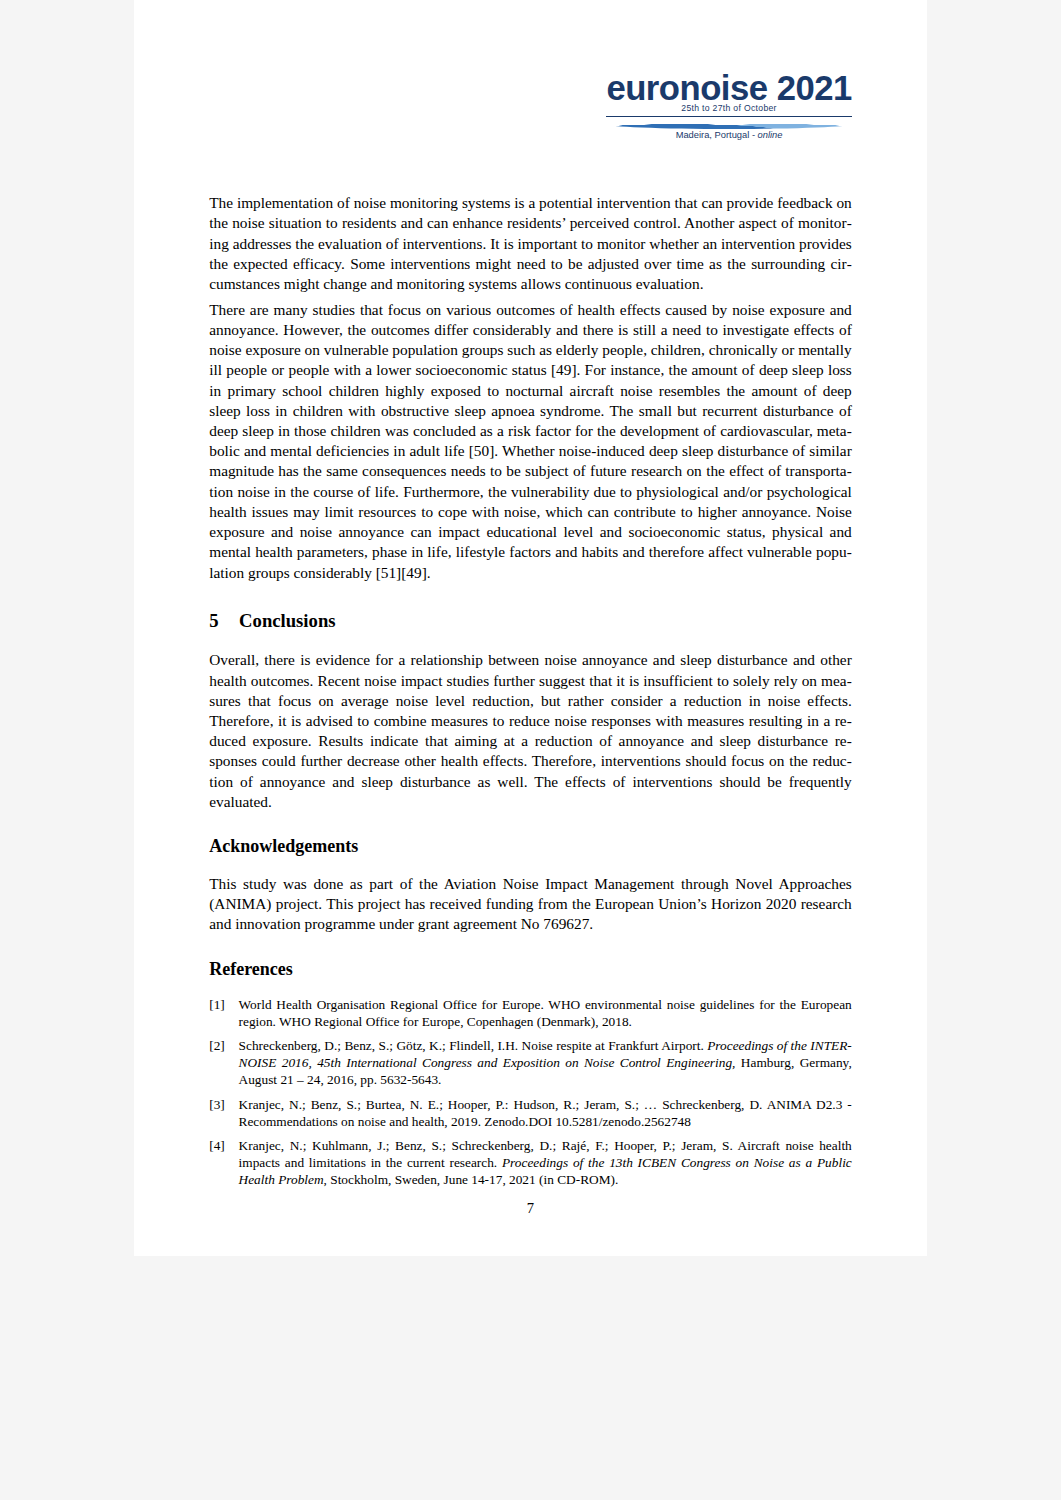euro noise 2021
25th to 27th of October
Madeira, Portugal - online
The implementation of noise monitoring systems is a potential intervention that can provide feedback on the noise situation to residents and can enhance residents’ perceived control. Another aspect of monitoring addresses the evaluation of interventions. It is important to monitor whether an intervention provides the expected efficacy. Some interventions might need to be adjusted over time as the surrounding circumstances might change and monitoring systems allows continuous evaluation.
There are many studies that focus on various outcomes of health effects caused by noise exposure and annoyance. However, the outcomes differ considerably and there is still a need to investigate effects of noise exposure on vulnerable population groups such as elderly people, children, chronically or mentally ill people or people with a lower socioeconomic status [49]. For instance, the amount of deep sleep loss in primary school children highly exposed to nocturnal aircraft noise resembles the amount of deep sleep loss in children with obstructive sleep apnoea syndrome. The small but recurrent disturbance of deep sleep in those children was concluded as a risk factor for the development of cardiovascular, metabolic and mental deficiencies in adult life [50]. Whether noise-induced deep sleep disturbance of similar magnitude has the same consequences needs to be subject of future research on the effect of transportation noise in the course of life. Furthermore, the vulnerability due to physiological and/or psychological health issues may limit resources to cope with noise, which can contribute to higher annoyance. Noise exposure and noise annoyance can impact educational level and socioeconomic status, physical and mental health parameters, phase in life, lifestyle factors and habits and therefore affect vulnerable population groups considerably [51][49].
5 Conclusions
Overall, there is evidence for a relationship between noise annoyance and sleep disturbance and other health outcomes. Recent noise impact studies further suggest that it is insufficient to solely rely on measures that focus on average noise level reduction, but rather consider a reduction in noise effects. Therefore, it is advised to combine measures to reduce noise responses with measures resulting in a reduced exposure. Results indicate that aiming at a reduction of annoyance and sleep disturbance responses could further decrease other health effects. Therefore, interventions should focus on the reduction of annoyance and sleep disturbance as well. The effects of interventions should be frequently evaluated.
Acknowledgements
This study was done as part of the Aviation Noise Impact Management through Novel Approaches (ANIMA) project. This project has received funding from the European Union’s Horizon 2020 research and innovation programme under grant agreement No 769627.
References
World Health Organisation Regional Office for Europe. WHO environmental noise guidelines for the European region. WHO Regional Office for Europe, Copenhagen (Denmark), 2018.
Schreckenberg, D.; Benz, S.; Götz, K.; Flindell, I.H. Noise respite at Frankfurt Airport. Proceedings of the INTER-NOISE 2016, 45th International Congress and Exposition on Noise Control Engineering, Hamburg, Germany, August 21 – 24, 2016, pp. 5632-5643.
Kranjec, N.; Benz, S.; Burtea, N. E.; Hooper, P.: Hudson, R.; Jeram, S.; … Schreckenberg, D. ANIMA D2.3 - Recommendations on noise and health, 2019. Zenodo.DOI 10.5281/zenodo.2562748
Kranjec, N.; Kuhlmann, J.; Benz, S.; Schreckenberg, D.; Rajé, F.; Hooper, P.; Jeram, S. Aircraft noise health impacts and limitations in the current research. Proceedings of the 13th ICBEN Congress on Noise as a Public Health Problem, Stockholm, Sweden, June 14-17, 2021 (in CD-ROM).
7